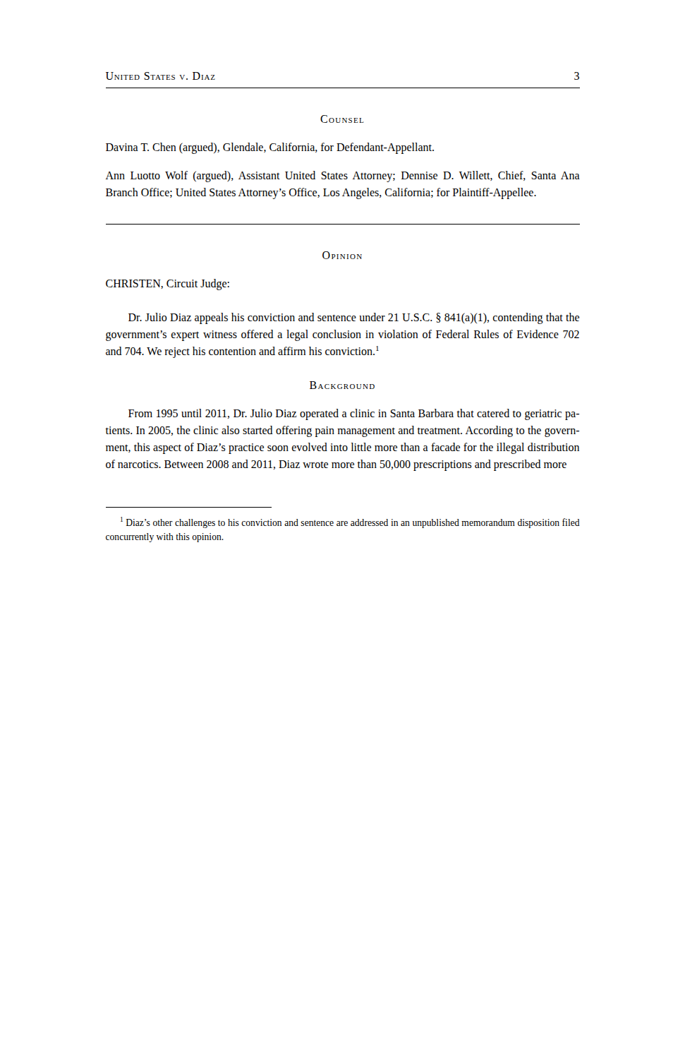United States v. Diaz 3
Counsel
Davina T. Chen (argued), Glendale, California, for Defendant-Appellant.
Ann Luotto Wolf (argued), Assistant United States Attorney; Dennise D. Willett, Chief, Santa Ana Branch Office; United States Attorney’s Office, Los Angeles, California; for Plaintiff-Appellee.
Opinion
CHRISTEN, Circuit Judge:
Dr. Julio Diaz appeals his conviction and sentence under 21 U.S.C. § 841(a)(1), contending that the government’s expert witness offered a legal conclusion in violation of Federal Rules of Evidence 702 and 704. We reject his contention and affirm his conviction.1
Background
From 1995 until 2011, Dr. Julio Diaz operated a clinic in Santa Barbara that catered to geriatric patients. In 2005, the clinic also started offering pain management and treatment. According to the government, this aspect of Diaz’s practice soon evolved into little more than a facade for the illegal distribution of narcotics. Between 2008 and 2011, Diaz wrote more than 50,000 prescriptions and prescribed more
1 Diaz’s other challenges to his conviction and sentence are addressed in an unpublished memorandum disposition filed concurrently with this opinion.